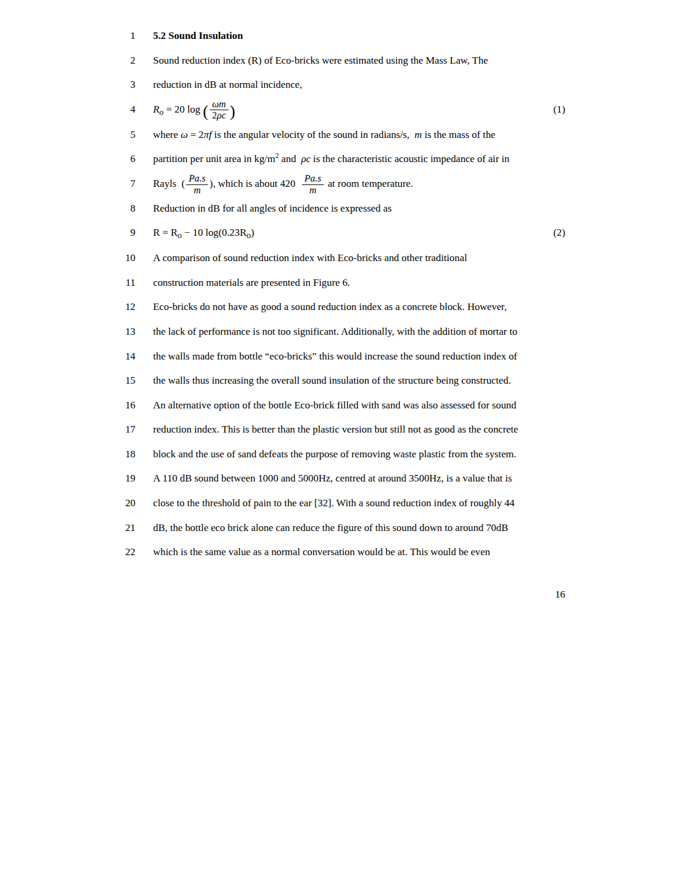1
5.2 Sound Insulation
2 Sound reduction index (R) of Eco-bricks were estimated using the Mass Law, The
3reduction in dB at normal incidence,
4 Ro = 20 log (ωm 2ρc) (1)
5where ω = 2πf is the angular velocity of the sound in radians/s, m is the mass of the
6partition per unit area in kg/m2 and ρc is the characteristic acoustic impedance of air in
7 Rayls (Pa.s m), which is about 420 Pa.s m at room temperature.
8 Reduction in dB for all angles of incidence is expressed as
9 R = Ro − 10 log(0.23Ro) (2)
10 A comparison of sound reduction index with Eco-bricks and other traditional
11construction materials are presented in Figure 6.
12 Eco-bricks do not have as good a sound reduction index as a concrete block. However,
13the lack of performance is not too significant. Additionally, with the addition of mortar to
14the walls made from bottle “eco-bricks” this would increase the sound reduction index of
15the walls thus increasing the overall sound insulation of the structure being constructed.
16 An alternative option of the bottle Eco-brick filled with sand was also assessed for sound
17reduction index. This is better than the plastic version but still not as good as the concrete
18block and the use of sand defeats the purpose of removing waste plastic from the system.
19 A 110 dB sound between 1000 and 5000Hz, centred at around 3500Hz, is a value that is
20close to the threshold of pain to the ear [32]. With a sound reduction index of roughly 44
21dB, the bottle eco brick alone can reduce the figure of this sound down to around 70dB
22which is the same value as a normal conversation would be at. This would be even
16